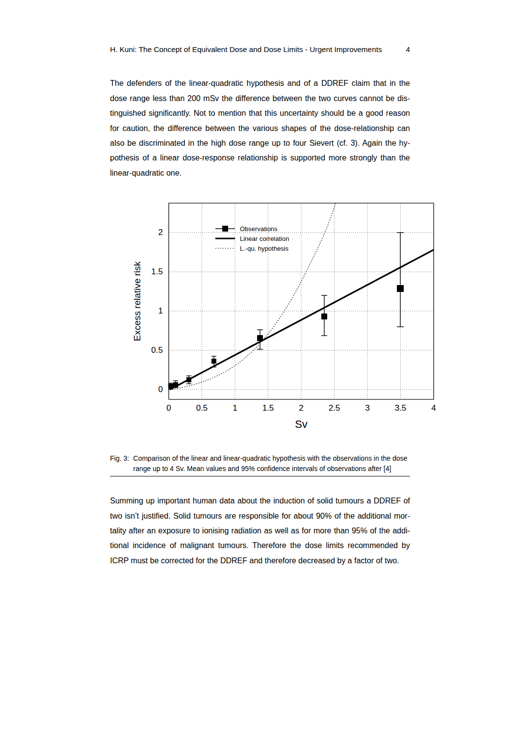H. Kuni: The Concept of Equivalent Dose and Dose Limits - Urgent Improvements
4
The defenders of the linear-quadratic hypothesis and of a DDREF claim that in the dose range less than 200 mSv the difference between the two curves cannot be distinguished significantly. Not to mention that this uncertainty should be a good reason for caution, the difference between the various shapes of the dose-relationship can also be discriminated in the high dose range up to four Sievert (cf. 3). Again the hypothesis of a linear dose-response relationship is supported more strongly than the linear-quadratic one.
2 1.5 1 0.5 0 0 0.5 1 1.5 2 2.5 3 3.5 4 Sv Excess relative risk Observations Linear correlation L.-qu. hypothesis
Fig. 3:
Comparison of the linear and linear-quadratic hypothesis with the observations in the dose range up to 4 Sv. Mean values and 95% confidence intervals of observations after [4]
Summing up important human data about the induction of solid tumours a DDREF of two isn’t justified. Solid tumours are responsible for about 90% of the additional mortality after an exposure to ionising radiation as well as for more than 95% of the additional incidence of malignant tumours. Therefore the dose limits recommended by ICRP must be corrected for the DDREF and therefore decreased by a factor of two.